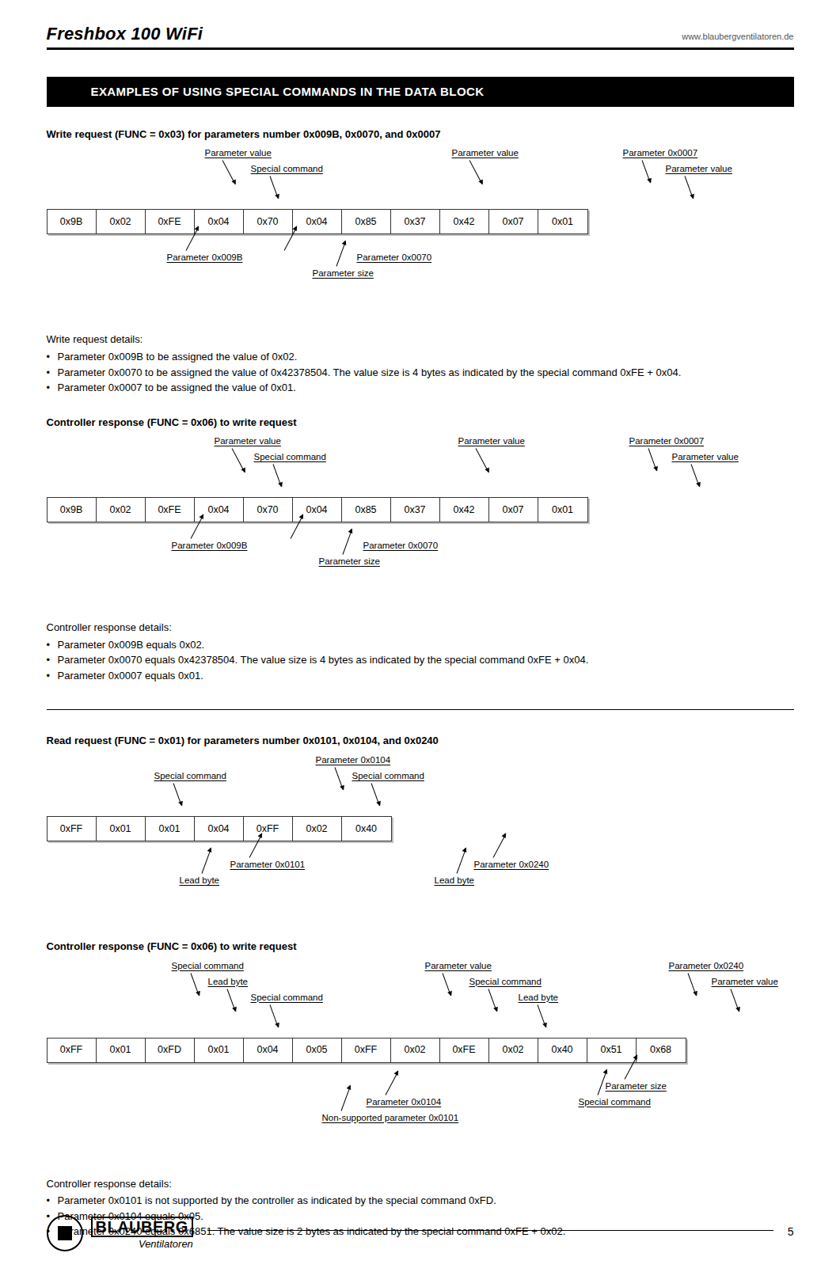Freshbox 100 WiFi
www.blaubergventilatoren.de
EXAMPLES OF USING SPECIAL COMMANDS IN THE DATA BLOCK
Write request (FUNC = 0x03) for parameters number 0x009B, 0x0070, and 0x0007
Parameter value Special command Parameter value Parameter 0x0007 Parameter value
0x9B
0x02
0xFE
0x04
0x70
0x04
0x85
0x37
0x42
0x07
0x01
Parameter 0x009B Parameter 0x0070 Parameter size
Write request details:
Parameter 0x009B to be assigned the value of 0x02.
Parameter 0x0070 to be assigned the value of 0x42378504. The value size is 4 bytes as indicated by the special command 0xFE + 0x04.
Parameter 0x0007 to be assigned the value of 0x01.
Controller response (FUNC = 0x06) to write request
Parameter value Special command Parameter value Parameter 0x0007 Parameter value
0x9B
0x02
0xFE
0x04
0x70
0x04
0x85
0x37
0x42
0x07
0x01
Parameter 0x009B Parameter 0x0070 Parameter size
Controller response details:
Parameter 0x009B equals 0x02.
Parameter 0x0070 equals 0x42378504. The value size is 4 bytes as indicated by the special command 0xFE + 0x04.
Parameter 0x0007 equals 0x01.
Read request (FUNC = 0x01) for parameters number 0x0101, 0x0104, and 0x0240
Parameter 0x0104 Special command Special command
0xFF
0x01
0x01
0x04
0xFF
0x02
0x40
Parameter 0x0101 Lead byte Parameter 0x0240 Lead byte
Controller response (FUNC = 0x06) to write request
Special command Lead byte Special command Parameter value Special command Lead byte Parameter 0x0240 Parameter value
0xFF
0x01
0xFD
0x01
0x04
0x05
0xFF
0x02
0xFE
0x02
0x40
0x51
0x68
Parameter 0x0104 Non-supported parameter 0x0101 Parameter size Special command
Controller response details:
Parameter 0x0101 is not supported by the controller as indicated by the special command 0xFD.
Parameter 0x0104 equals 0x05.
Parameter 0x0240 equals 0x6851. The value size is 2 bytes as indicated by the special command 0xFE + 0x02.
BLAUBERG Ventilatoren
5